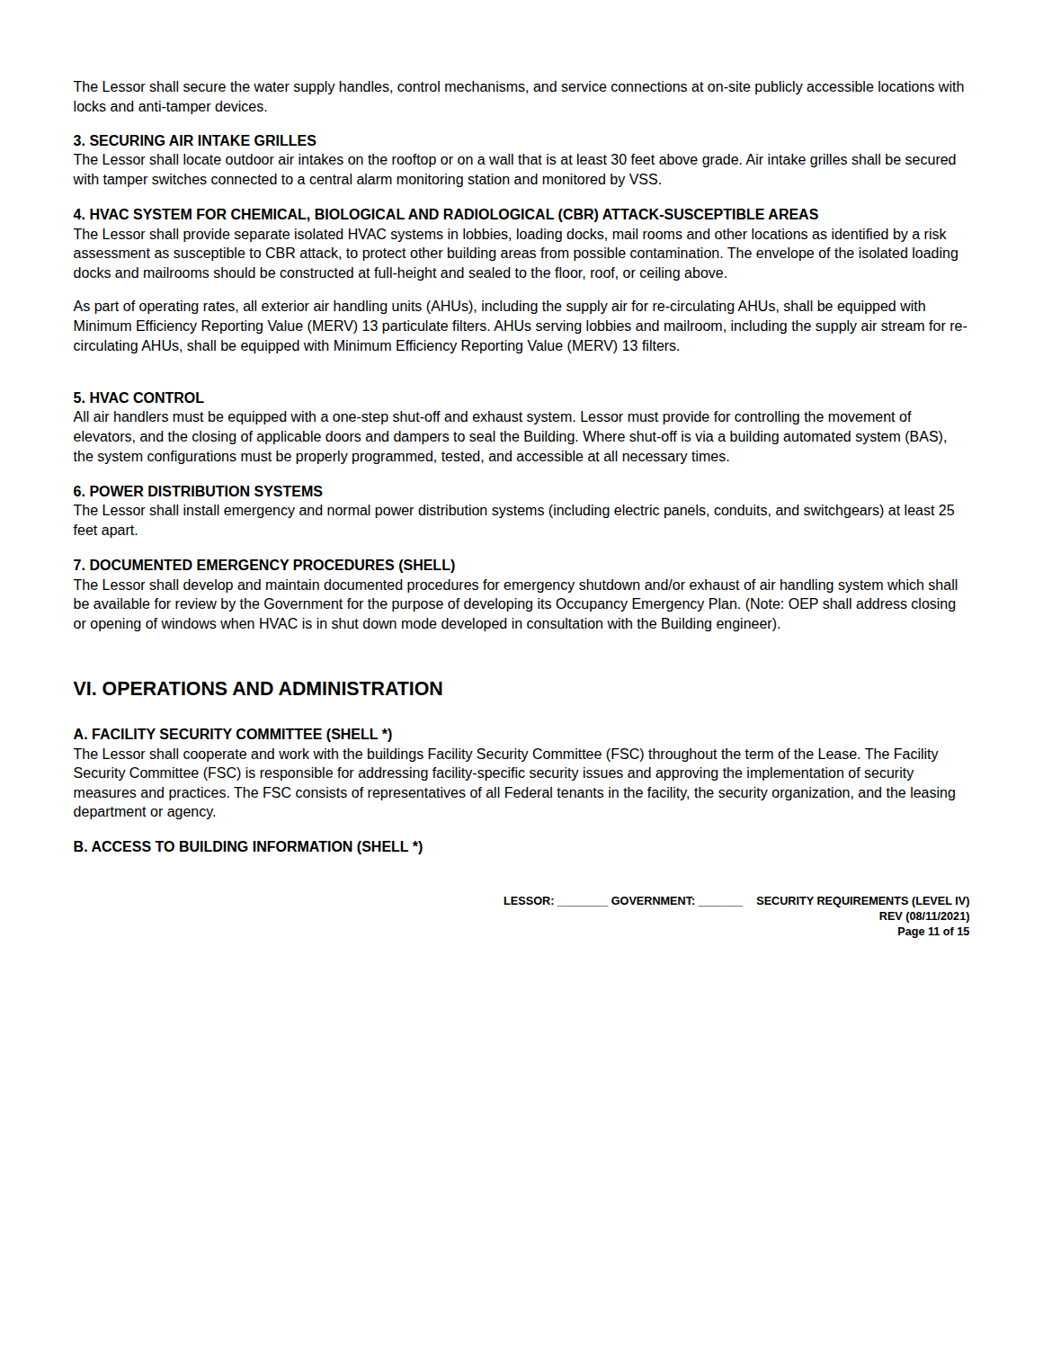The Lessor shall secure the water supply handles, control mechanisms, and service connections at on-site publicly accessible locations with locks and anti-tamper devices.
3. Securing Air Intake Grilles
The Lessor shall locate outdoor air intakes on the rooftop or on a wall that is at least 30 feet above grade. Air intake grilles shall be secured with tamper switches connected to a central alarm monitoring station and monitored by VSS.
4. HVAC System for Chemical, Biological and Radiological (CBR) Attack-Susceptible Areas
The Lessor shall provide separate isolated HVAC systems in lobbies, loading docks, mail rooms and other locations as identified by a risk assessment as susceptible to CBR attack, to protect other building areas from possible contamination. The envelope of the isolated loading docks and mailrooms should be constructed at full-height and sealed to the floor, roof, or ceiling above.
As part of operating rates, all exterior air handling units (AHUs), including the supply air for re-circulating AHUs, shall be equipped with Minimum Efficiency Reporting Value (MERV) 13 particulate filters. AHUs serving lobbies and mailroom, including the supply air stream for re-circulating AHUs, shall be equipped with Minimum Efficiency Reporting Value (MERV) 13 filters.
5. HVAC Control
All air handlers must be equipped with a one-step shut-off and exhaust system. Lessor must provide for controlling the movement of elevators, and the closing of applicable doors and dampers to seal the Building. Where shut-off is via a building automated system (BAS), the system configurations must be properly programmed, tested, and accessible at all necessary times.
6. Power Distribution Systems
The Lessor shall install emergency and normal power distribution systems (including electric panels, conduits, and switchgears) at least 25 feet apart.
7. Documented Emergency Procedures (Shell)
The Lessor shall develop and maintain documented procedures for emergency shutdown and/or exhaust of air handling system which shall be available for review by the Government for the purpose of developing its Occupancy Emergency Plan. (Note: OEP shall address closing or opening of windows when HVAC is in shut down mode developed in consultation with the Building engineer).
VI. OPERATIONS AND ADMINISTRATION
A. FACILITY SECURITY COMMITTEE (SHELL *)
The Lessor shall cooperate and work with the buildings Facility Security Committee (FSC) throughout the term of the Lease. The Facility Security Committee (FSC) is responsible for addressing facility-specific security issues and approving the implementation of security measures and practices. The FSC consists of representatives of all Federal tenants in the facility, the security organization, and the leasing department or agency.
B. ACCESS TO BUILDING INFORMATION (SHELL *)
LESSOR: ________ GOVERNMENT: _______
SECURITY REQUIREMENTS (LEVEL IV)
REV (08/11/2021)
Page 11 of 15